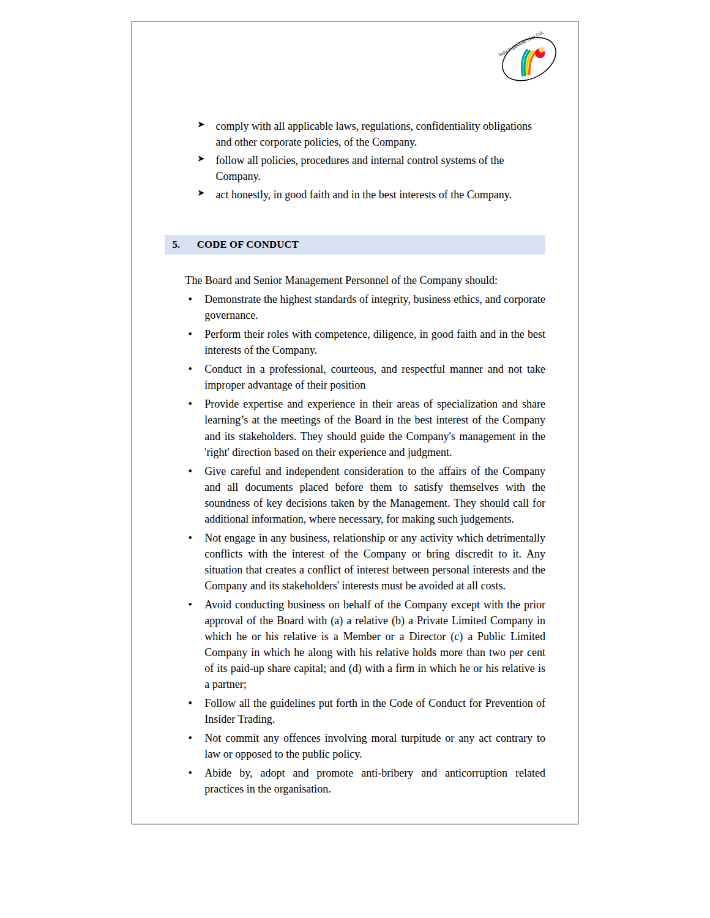comply with all applicable laws, regulations, confidentiality obligations and other corporate policies, of the Company.
follow all policies, procedures and internal control systems of the Company.
act honestly, in good faith and in the best interests of the Company.
5. CODE OF CONDUCT
The Board and Senior Management Personnel of the Company should:
Demonstrate the highest standards of integrity, business ethics, and corporate governance.
Perform their roles with competence, diligence, in good faith and in the best interests of the Company.
Conduct in a professional, courteous, and respectful manner and not take improper advantage of their position
Provide expertise and experience in their areas of specialization and share learning’s at the meetings of the Board in the best interest of the Company and its stakeholders. They should guide the Company's management in the 'right' direction based on their experience and judgment.
Give careful and independent consideration to the affairs of the Company and all documents placed before them to satisfy themselves with the soundness of key decisions taken by the Management. They should call for additional information, where necessary, for making such judgements.
Not engage in any business, relationship or any activity which detrimentally conflicts with the interest of the Company or bring discredit to it. Any situation that creates a conflict of interest between personal interests and the Company and its stakeholders' interests must be avoided at all costs.
Avoid conducting business on behalf of the Company except with the prior approval of the Board with (a) a relative (b) a Private Limited Company in which he or his relative is a Member or a Director (c) a Public Limited Company in which he along with his relative holds more than two per cent of its paid-up share capital; and (d) with a firm in which he or his relative is a partner;
Follow all the guidelines put forth in the Code of Conduct for Prevention of Insider Trading.
Not commit any offences involving moral turpitude or any act contrary to law or opposed to the public policy.
Abide by, adopt and promote anti-bribery and anticorruption related practices in the organisation.